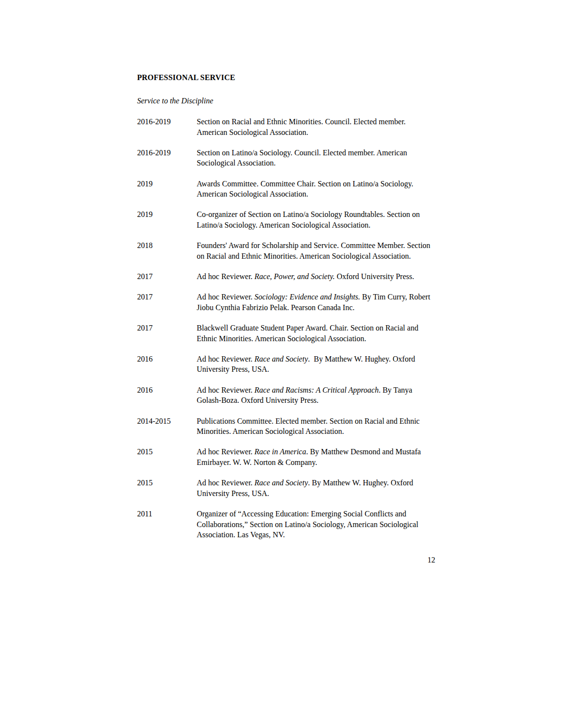PROFESSIONAL SERVICE
Service to the Discipline
| 2016-2019 | Section on Racial and Ethnic Minorities. Council. Elected member. American Sociological Association. |
| 2016-2019 | Section on Latino/a Sociology. Council. Elected member. American Sociological Association. |
| 2019 | Awards Committee. Committee Chair. Section on Latino/a Sociology. American Sociological Association. |
| 2019 | Co-organizer of Section on Latino/a Sociology Roundtables. Section on Latino/a Sociology. American Sociological Association. |
| 2018 | Founders' Award for Scholarship and Service. Committee Member. Section on Racial and Ethnic Minorities. American Sociological Association. |
| 2017 | Ad hoc Reviewer. Race, Power, and Society. Oxford University Press. |
| 2017 | Ad hoc Reviewer. Sociology: Evidence and Insights. By Tim Curry, Robert Jiobu Cynthia Fabrizio Pelak. Pearson Canada Inc. |
| 2017 | Blackwell Graduate Student Paper Award. Chair. Section on Racial and Ethnic Minorities. American Sociological Association. |
| 2016 | Ad hoc Reviewer. Race and Society . By Matthew W. Hughey. Oxford University Press, USA. |
| 2016 | Ad hoc Reviewer. Race and Racisms: A Critical Approach . By Tanya Golash-Boza. Oxford University Press. |
| 2014-2015 | Publications Committee. Elected member. Section on Racial and Ethnic Minorities. American Sociological Association. |
| 2015 | Ad hoc Reviewer. Race in America . By Matthew Desmond and Mustafa Emirbayer. W. W. Norton & Company. |
| 2015 | Ad hoc Reviewer. Race and Society . By Matthew W. Hughey. Oxford University Press, USA. |
| 2011 | Organizer of “Accessing Education: Emerging Social Conflicts and Collaborations,” Section on Latino/a Sociology, American Sociological Association. Las Vegas, NV. |
12